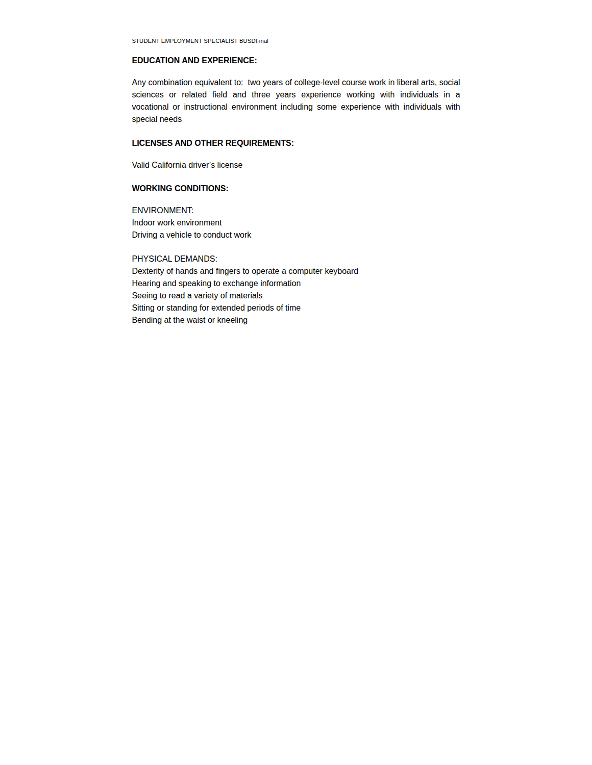STUDENT EMPLOYMENT SPECIALIST BUSDFinal
EDUCATION AND EXPERIENCE:
Any combination equivalent to: two years of college-level course work in liberal arts, social sciences or related field and three years experience working with individuals in a vocational or instructional environment including some experience with individuals with special needs
LICENSES AND OTHER REQUIREMENTS:
Valid California driver’s license
WORKING CONDITIONS:
ENVIRONMENT:
Indoor work environment
Driving a vehicle to conduct work
PHYSICAL DEMANDS:
Dexterity of hands and fingers to operate a computer keyboard
Hearing and speaking to exchange information
Seeing to read a variety of materials
Sitting or standing for extended periods of time
Bending at the waist or kneeling